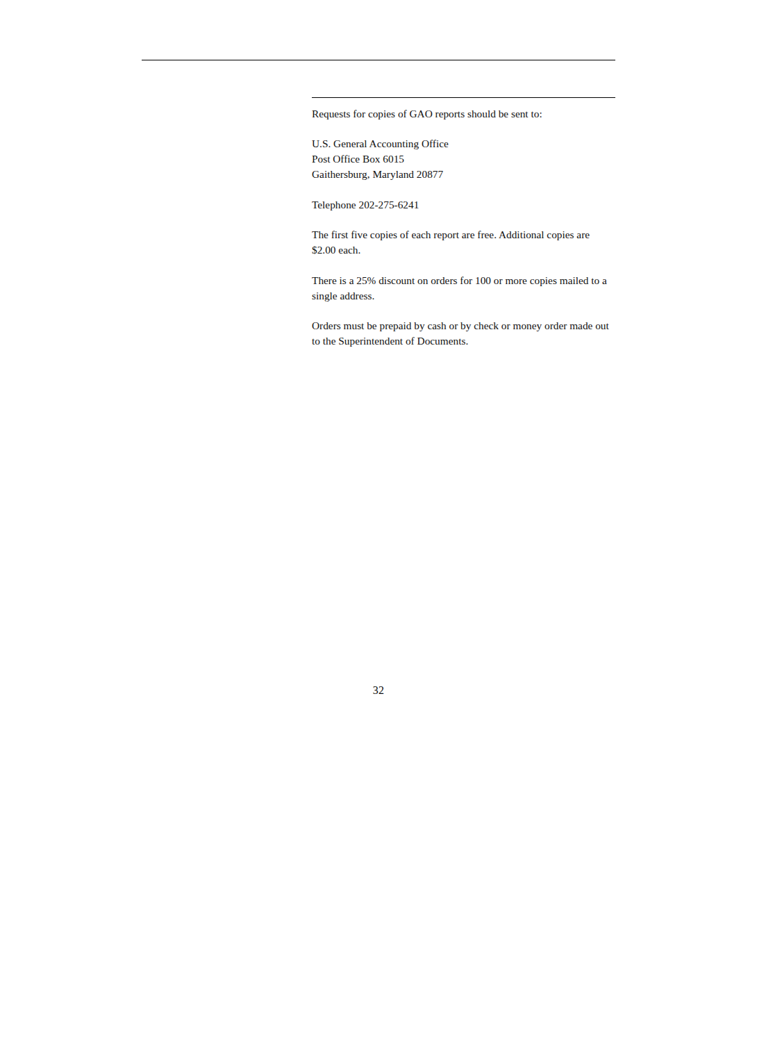Requests for copies of GAO reports should be sent to:
U.S. General Accounting Office
Post Office Box 6015
Gaithersburg, Maryland 20877
Telephone 202-275-6241
The first five copies of each report are free. Additional copies are $2.00 each.
There is a 25% discount on orders for 100 or more copies mailed to a single address.
Orders must be prepaid by cash or by check or money order made out to the Superintendent of Documents.
32